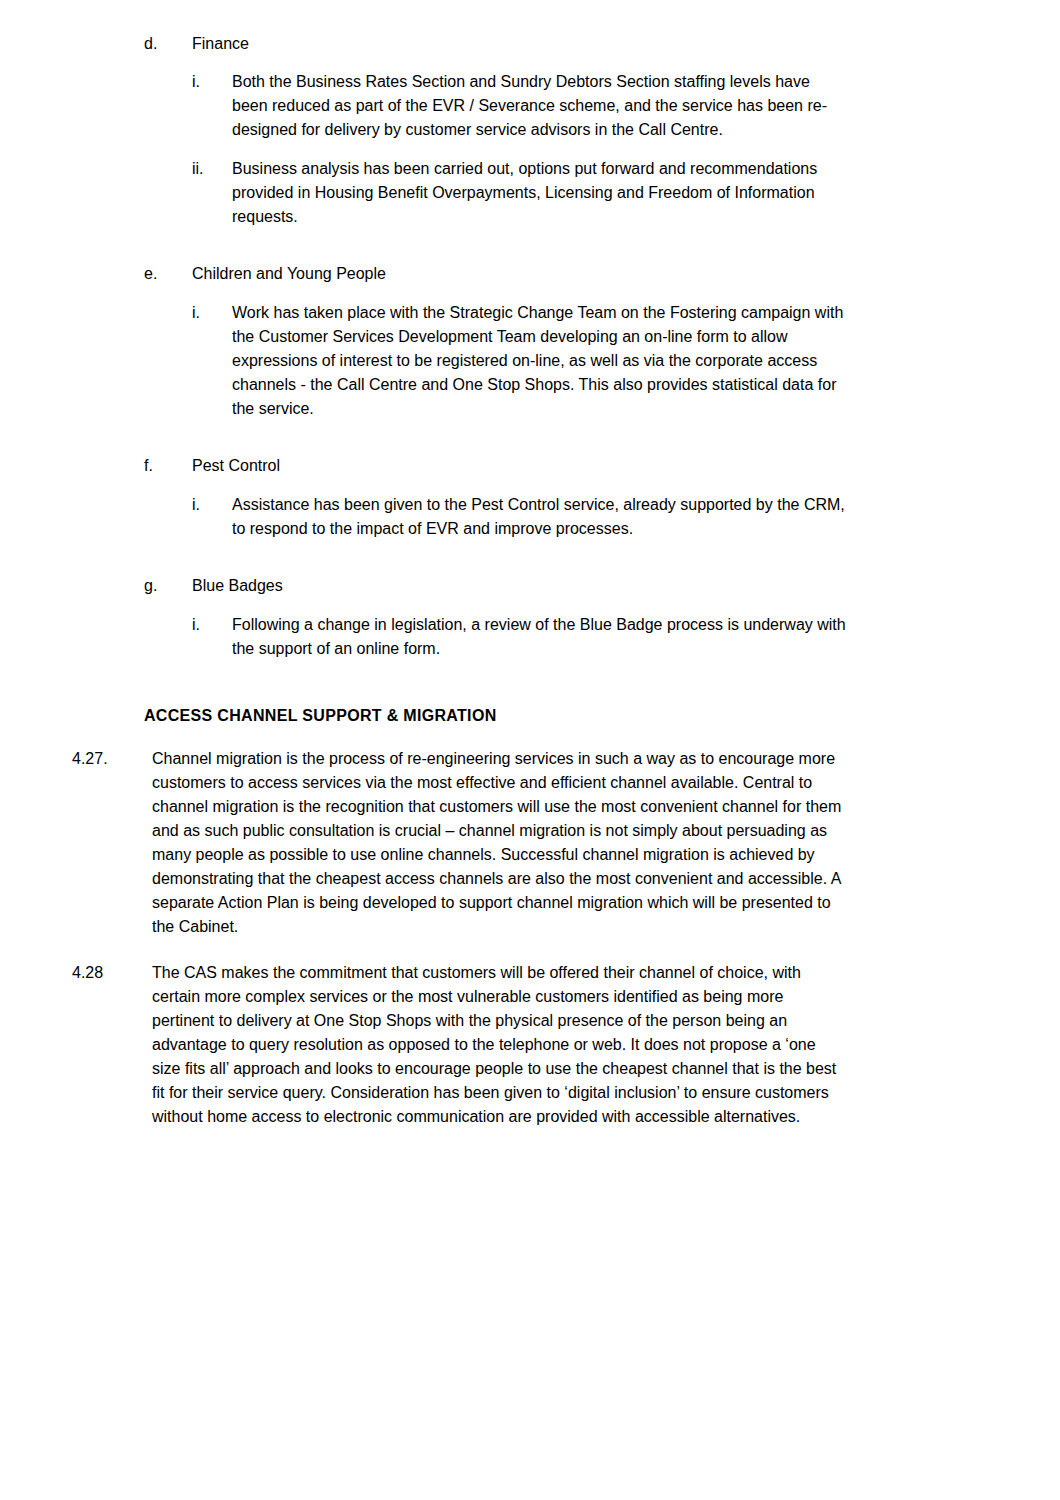d.
Finance
i.
Both the Business Rates Section and Sundry Debtors Section staffing levels have been reduced as part of the EVR / Severance scheme, and the service has been re-designed for delivery by customer service advisors in the Call Centre.
ii.
Business analysis has been carried out, options put forward and recommendations provided in Housing Benefit Overpayments, Licensing and Freedom of Information requests.
e.
Children and Young People
i.
Work has taken place with the Strategic Change Team on the Fostering campaign with the Customer Services Development Team developing an on-line form to allow expressions of interest to be registered on-line, as well as via the corporate access channels - the Call Centre and One Stop Shops. This also provides statistical data for the service.
f.
Pest Control
i.
Assistance has been given to the Pest Control service, already supported by the CRM, to respond to the impact of EVR and improve processes.
g.
Blue Badges
i.
Following a change in legislation, a review of the Blue Badge process is underway with the support of an online form.
ACCESS CHANNEL SUPPORT & MIGRATION
4.27.
Channel migration is the process of re-engineering services in such a way as to encourage more customers to access services via the most effective and efficient channel available. Central to channel migration is the recognition that customers will use the most convenient channel for them and as such public consultation is crucial – channel migration is not simply about persuading as many people as possible to use online channels. Successful channel migration is achieved by demonstrating that the cheapest access channels are also the most convenient and accessible. A separate Action Plan is being developed to support channel migration which will be presented to the Cabinet.
4.28
The CAS makes the commitment that customers will be offered their channel of choice, with certain more complex services or the most vulnerable customers identified as being more pertinent to delivery at One Stop Shops with the physical presence of the person being an advantage to query resolution as opposed to the telephone or web. It does not propose a ‘one size fits all’ approach and looks to encourage people to use the cheapest channel that is the best fit for their service query. Consideration has been given to ‘digital inclusion’ to ensure customers without home access to electronic communication are provided with accessible alternatives.